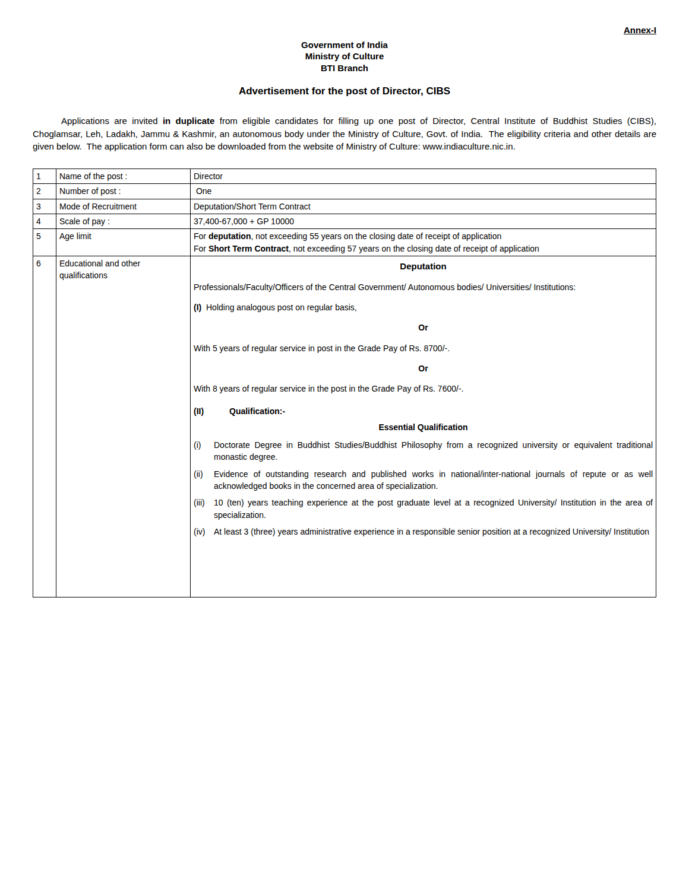Annex-I
Government of India
Ministry of Culture
BTI Branch
Advertisement for the post of Director, CIBS
Applications are invited in duplicate from eligible candidates for filling up one post of Director, Central Institute of Buddhist Studies (CIBS), Choglamsar, Leh, Ladakh, Jammu & Kashmir, an autonomous body under the Ministry of Culture, Govt. of India. The eligibility criteria and other details are given below. The application form can also be downloaded from the website of Ministry of Culture: www.indiaculture.nic.in.
| 1 | Name of the post : | Director |
| 2 | Number of post : | One |
| 3 | Mode of Recruitment | Deputation/Short Term Contract |
| 4 | Scale of pay : | 37,400-67,000 + GP 10000 |
| 5 | Age limit | For deputation , not exceeding 55 years on the closing date of receipt of application For Short Term Contract , not exceeding 57 years on the closing date of receipt of application |
| 6 | Educational and other qualifications | Deputation Professionals/Faculty/Officers of the Central Government/ Autonomous bodies/ Universities/ Institutions: (I) Holding analogous post on regular basis, Or With 5 years of regular service in post in the Grade Pay of Rs. 8700/-. Or With 8 years of regular service in the post in the Grade Pay of Rs. 7600/-. (II) Qualification:- Essential Qualification (i) Doctorate Degree in Buddhist Studies/Buddhist Philosophy from a recognized university or equivalent traditional monastic degree. (ii) Evidence of outstanding research and published works in national/inter-national journals of repute or as well acknowledged books in the concerned area of specialization. (iii) 10 (ten) years teaching experience at the post graduate level at a recognized University/ Institution in the area of specialization. (iv) At least 3 (three) years administrative experience in a responsible senior position at a recognized University/ Institution |